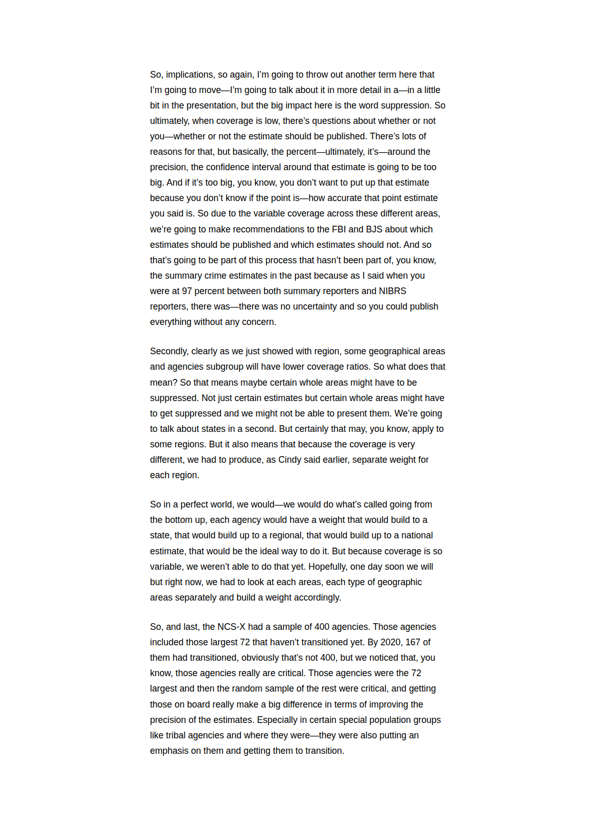So, implications, so again, I’m going to throw out another term here that I’m going to move—I’m going to talk about it in more detail in a—in a little bit in the presentation, but the big impact here is the word suppression. So ultimately, when coverage is low, there’s questions about whether or not you—whether or not the estimate should be published. There’s lots of reasons for that, but basically, the percent—ultimately, it’s—around the precision, the confidence interval around that estimate is going to be too big. And if it’s too big, you know, you don’t want to put up that estimate because you don’t know if the point is—how accurate that point estimate you said is. So due to the variable coverage across these different areas, we’re going to make recommendations to the FBI and BJS about which estimates should be published and which estimates should not. And so that’s going to be part of this process that hasn’t been part of, you know, the summary crime estimates in the past because as I said when you were at 97 percent between both summary reporters and NIBRS reporters, there was—there was no uncertainty and so you could publish everything without any concern.
Secondly, clearly as we just showed with region, some geographical areas and agencies subgroup will have lower coverage ratios. So what does that mean? So that means maybe certain whole areas might have to be suppressed. Not just certain estimates but certain whole areas might have to get suppressed and we might not be able to present them. We’re going to talk about states in a second. But certainly that may, you know, apply to some regions. But it also means that because the coverage is very different, we had to produce, as Cindy said earlier, separate weight for each region.
So in a perfect world, we would—we would do what’s called going from the bottom up, each agency would have a weight that would build to a state, that would build up to a regional, that would build up to a national estimate, that would be the ideal way to do it. But because coverage is so variable, we weren’t able to do that yet. Hopefully, one day soon we will but right now, we had to look at each areas, each type of geographic areas separately and build a weight accordingly.
So, and last, the NCS-X had a sample of 400 agencies. Those agencies included those largest 72 that haven’t transitioned yet. By 2020, 167 of them had transitioned, obviously that’s not 400, but we noticed that, you know, those agencies really are critical. Those agencies were the 72 largest and then the random sample of the rest were critical, and getting those on board really make a big difference in terms of improving the precision of the estimates. Especially in certain special population groups like tribal agencies and where they were—they were also putting an emphasis on them and getting them to transition.